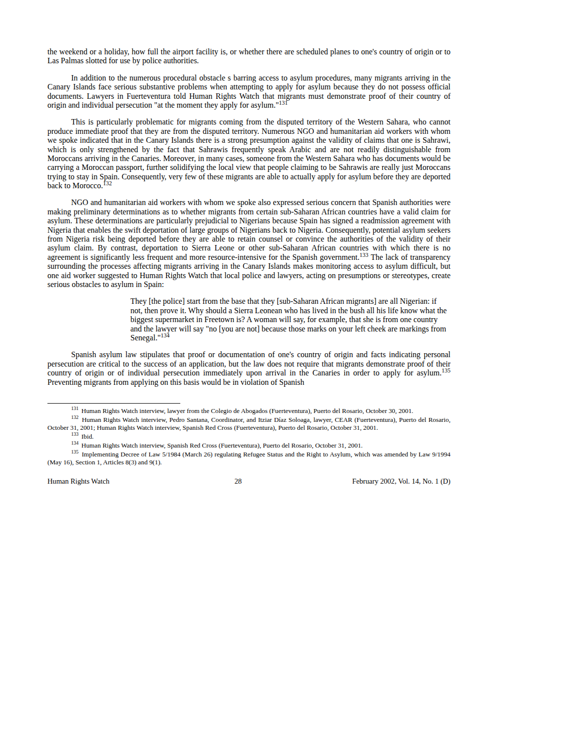the weekend or a holiday, how full the airport facility is, or whether there are scheduled planes to one's country of origin or to Las Palmas slotted for use by police authorities.
In addition to the numerous procedural obstacle s barring access to asylum procedures, many migrants arriving in the Canary Islands face serious substantive problems when attempting to apply for asylum because they do not possess official documents. Lawyers in Fuerteventura told Human Rights Watch that migrants must demonstrate proof of their country of origin and individual persecution "at the moment they apply for asylum."131
This is particularly problematic for migrants coming from the disputed territory of the Western Sahara, who cannot produce immediate proof that they are from the disputed territory. Numerous NGO and humanitarian aid workers with whom we spoke indicated that in the Canary Islands there is a strong presumption against the validity of claims that one is Sahrawi, which is only strengthened by the fact that Sahrawis frequently speak Arabic and are not readily distinguishable from Moroccans arriving in the Canaries. Moreover, in many cases, someone from the Western Sahara who has documents would be carrying a Moroccan passport, further solidifying the local view that people claiming to be Sahrawis are really just Moroccans trying to stay in Spain. Consequently, very few of these migrants are able to actually apply for asylum before they are deported back to Morocco.132
NGO and humanitarian aid workers with whom we spoke also expressed serious concern that Spanish authorities were making preliminary determinations as to whether migrants from certain sub-Saharan African countries have a valid claim for asylum. These determinations are particularly prejudicial to Nigerians because Spain has signed a readmission agreement with Nigeria that enables the swift deportation of large groups of Nigerians back to Nigeria. Consequently, potential asylum seekers from Nigeria risk being deported before they are able to retain counsel or convince the authorities of the validity of their asylum claim. By contrast, deportation to Sierra Leone or other sub-Saharan African countries with which there is no agreement is significantly less frequent and more resource-intensive for the Spanish government.133 The lack of transparency surrounding the processes affecting migrants arriving in the Canary Islands makes monitoring access to asylum difficult, but one aid worker suggested to Human Rights Watch that local police and lawyers, acting on presumptions or stereotypes, create serious obstacles to asylum in Spain:
They [the police] start from the base that they [sub-Saharan African migrants] are all Nigerian: if not, then prove it. Why should a Sierra Leonean who has lived in the bush all his life know what the biggest supermarket in Freetown is? A woman will say, for example, that she is from one country and the lawyer will say "no [you are not] because those marks on your left cheek are markings from Senegal."134
Spanish asylum law stipulates that proof or documentation of one's country of origin and facts indicating personal persecution are critical to the success of an application, but the law does not require that migrants demonstrate proof of their country of origin or of individual persecution immediately upon arrival in the Canaries in order to apply for asylum.135 Preventing migrants from applying on this basis would be in violation of Spanish
131 Human Rights Watch interview, lawyer from the Colegio de Abogados (Fuerteventura), Puerto del Rosario, October 30, 2001.
132 Human Rights Watch interview, Pedro Santana, Coordinator, and Itziar Díaz Soloaga, lawyer, CEAR (Fuerteventura), Puerto del Rosario, October 31, 2001; Human Rights Watch interview, Spanish Red Cross (Fuerteventura), Puerto del Rosario, October 31, 2001.
133 Ibid.
134 Human Rights Watch interview, Spanish Red Cross (Fuerteventura), Puerto del Rosario, October 31, 2001.
135 Implementing Decree of Law 5/1984 (March 26) regulating Refugee Status and the Right to Asylum, which was amended by Law 9/1994 (May 16), Section 1, Articles 8(3) and 9(1).
Human Rights Watch 28 February 2002, Vol. 14, No. 1 (D)